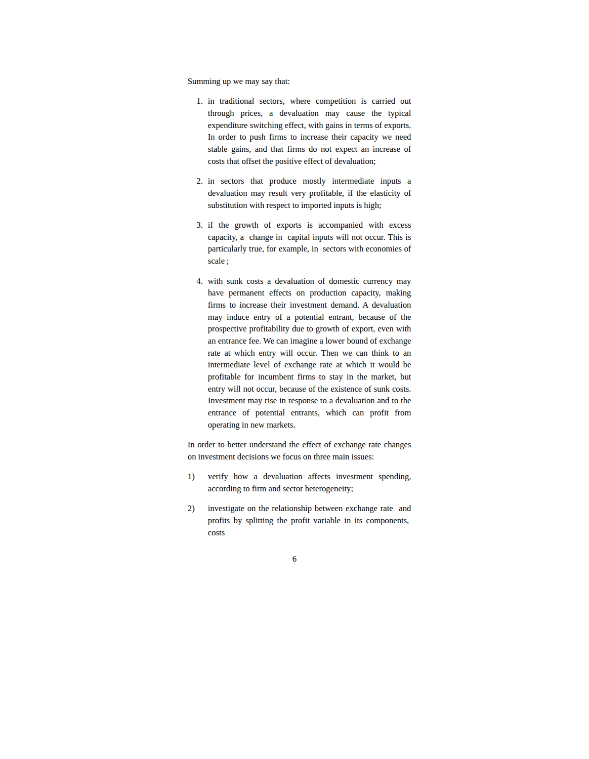Summing up we may say that:
in traditional sectors, where competition is carried out through prices, a devaluation may cause the typical expenditure switching effect, with gains in terms of exports. In order to push firms to increase their capacity we need stable gains, and that firms do not expect an increase of costs that offset the positive effect of devaluation;
in sectors that produce mostly intermediate inputs a devaluation may result very profitable, if the elasticity of substitution with respect to imported inputs is high;
if the growth of exports is accompanied with excess capacity, a change in capital inputs will not occur. This is particularly true, for example, in sectors with economies of scale ;
with sunk costs a devaluation of domestic currency may have permanent effects on production capacity, making firms to increase their investment demand. A devaluation may induce entry of a potential entrant, because of the prospective profitability due to growth of export, even with an entrance fee. We can imagine a lower bound of exchange rate at which entry will occur. Then we can think to an intermediate level of exchange rate at which it would be profitable for incumbent firms to stay in the market, but entry will not occur, because of the existence of sunk costs. Investment may rise in response to a devaluation and to the entrance of potential entrants, which can profit from operating in new markets.
In order to better understand the effect of exchange rate changes on investment decisions we focus on three main issues:
1) verify how a devaluation affects investment spending, according to firm and sector heterogeneity;
2) investigate on the relationship between exchange rate and profits by splitting the profit variable in its components, costs
6